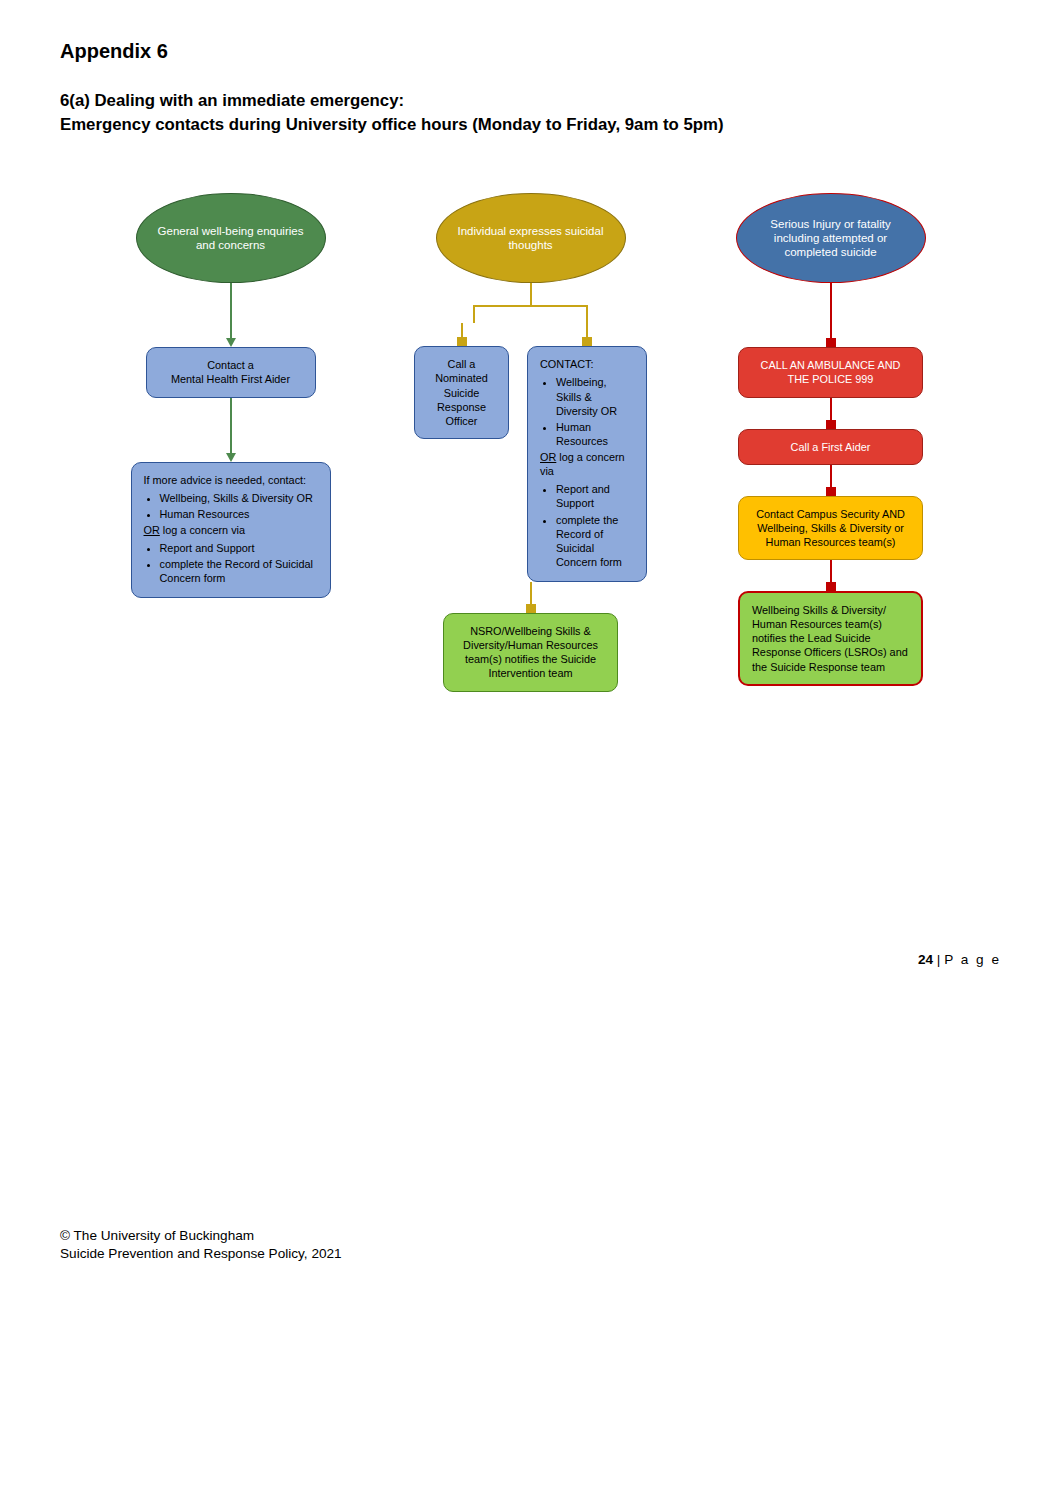Appendix 6
6(a) Dealing with an immediate emergency:
Emergency contacts during University office hours (Monday to Friday, 9am to 5pm)
General well-being enquiries and concerns
Contact a
Mental Health First Aider
If more advice is needed, contact:
Wellbeing, Skills & Diversity OR
Human Resources
OR log a concern via
Report and Support
complete the Record of Suicidal Concern form
Individual expresses suicidal thoughts
Call a Nominated Suicide Response Officer
CONTACT:
Wellbeing, Skills & Diversity OR
Human Resources
OR log a concern via
Report and Support
complete the Record of Suicidal Concern form
NSRO/Wellbeing Skills & Diversity/Human Resources team(s) notifies the Suicide Intervention team
Serious Injury or fatality including attempted or completed suicide
CALL AN AMBULANCE AND THE POLICE 999
Call a First Aider
Contact Campus Security AND Wellbeing, Skills & Diversity or Human Resources team(s)
Wellbeing Skills & Diversity/ Human Resources team(s) notifies the Lead Suicide Response Officers (LSROs) and the Suicide Response team
24 | P a g e
© The University of Buckingham
Suicide Prevention and Response Policy, 2021